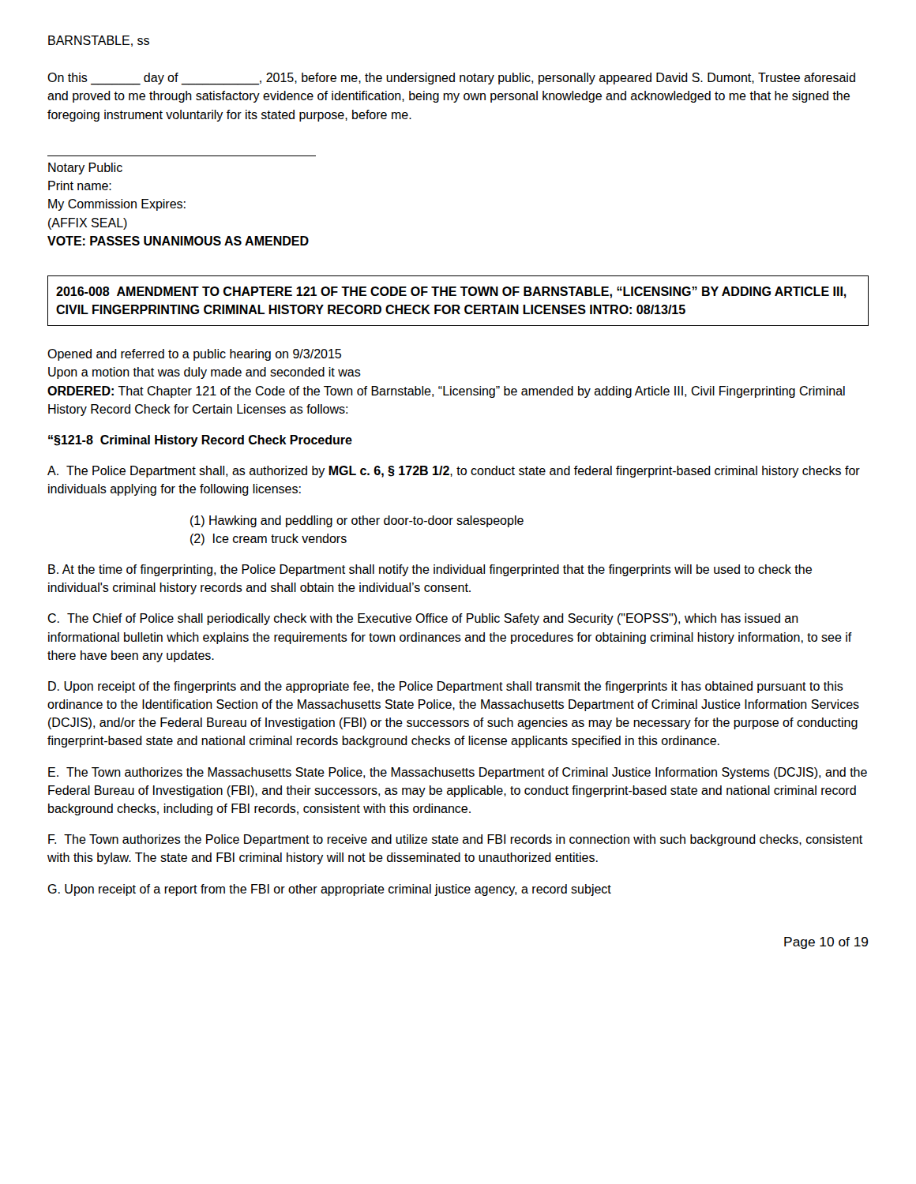BARNSTABLE, ss
On this _______ day of ___________, 2015, before me, the undersigned notary public, personally appeared David S. Dumont, Trustee aforesaid and proved to me through satisfactory evidence of identification, being my own personal knowledge and acknowledged to me that he signed the foregoing instrument voluntarily for its stated purpose, before me.
Notary Public
Print name:
My Commission Expires:
(AFFIX SEAL)
VOTE: PASSES UNANIMOUS AS AMENDED
2016-008 AMENDMENT TO CHAPTERE 121 OF THE CODE OF THE TOWN OF BARNSTABLE, “LICENSING” BY ADDING ARTICLE III, CIVIL FINGERPRINTING CRIMINAL HISTORY RECORD CHECK FOR CERTAIN LICENSES INTRO: 08/13/15
Opened and referred to a public hearing on 9/3/2015
Upon a motion that was duly made and seconded it was
ORDERED: That Chapter 121 of the Code of the Town of Barnstable, “Licensing” be amended by adding Article III, Civil Fingerprinting Criminal History Record Check for Certain Licenses as follows:
“§121-8 Criminal History Record Check Procedure
A. The Police Department shall, as authorized by MGL c. 6, § 172B 1/2, to conduct state and federal fingerprint-based criminal history checks for individuals applying for the following licenses:
(1) Hawking and peddling or other door-to-door salespeople
(2) Ice cream truck vendors
B. At the time of fingerprinting, the Police Department shall notify the individual fingerprinted that the fingerprints will be used to check the individual's criminal history records and shall obtain the individual’s consent.
C. The Chief of Police shall periodically check with the Executive Office of Public Safety and Security ("EOPSS"), which has issued an informational bulletin which explains the requirements for town ordinances and the procedures for obtaining criminal history information, to see if there have been any updates.
D. Upon receipt of the fingerprints and the appropriate fee, the Police Department shall transmit the fingerprints it has obtained pursuant to this ordinance to the Identification Section of the Massachusetts State Police, the Massachusetts Department of Criminal Justice Information Services (DCJIS), and/or the Federal Bureau of Investigation (FBI) or the successors of such agencies as may be necessary for the purpose of conducting fingerprint-based state and national criminal records background checks of license applicants specified in this ordinance.
E. The Town authorizes the Massachusetts State Police, the Massachusetts Department of Criminal Justice Information Systems (DCJIS), and the Federal Bureau of Investigation (FBI), and their successors, as may be applicable, to conduct fingerprint-based state and national criminal record background checks, including of FBI records, consistent with this ordinance.
F. The Town authorizes the Police Department to receive and utilize state and FBI records in connection with such background checks, consistent with this bylaw. The state and FBI criminal history will not be disseminated to unauthorized entities.
G. Upon receipt of a report from the FBI or other appropriate criminal justice agency, a record subject
Page 10 of 19